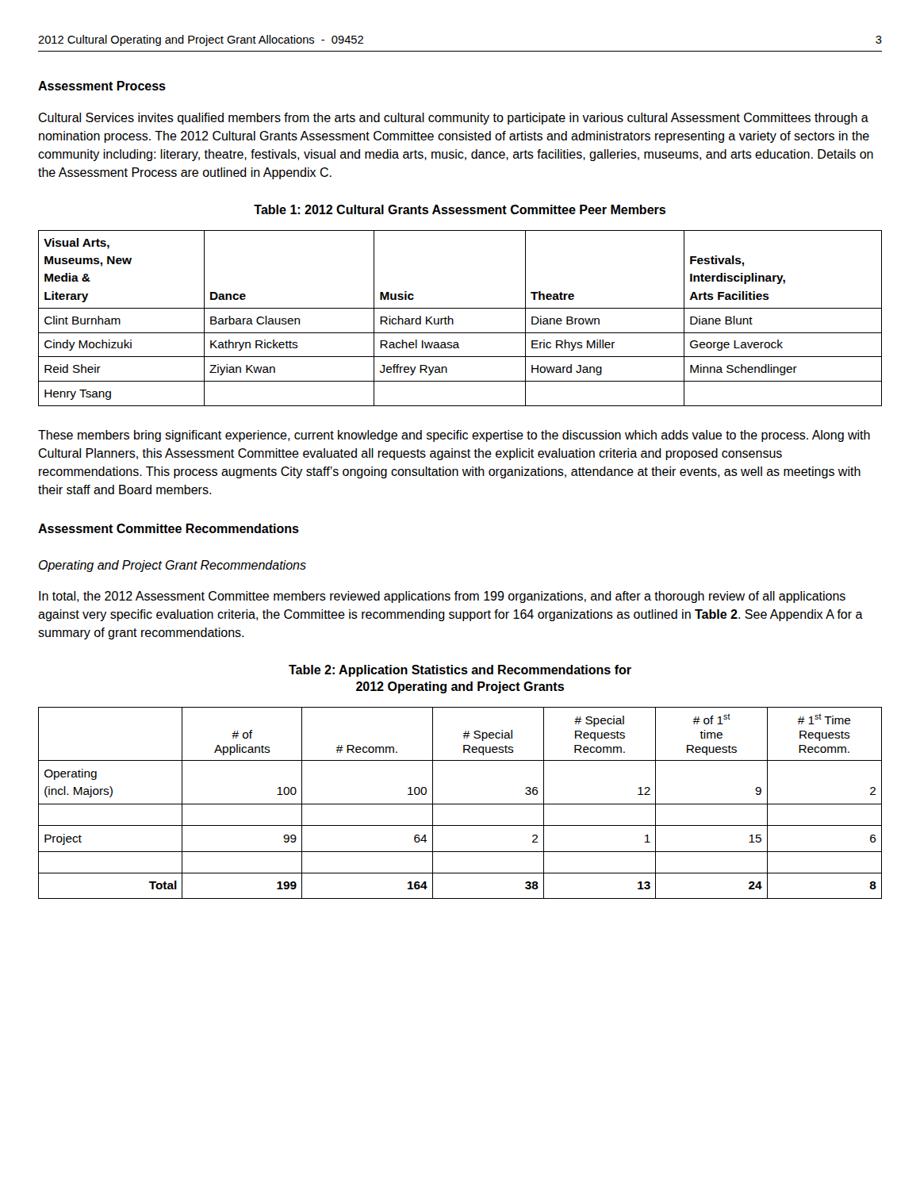2012 Cultural Operating and Project Grant Allocations - 09452 3
Assessment Process
Cultural Services invites qualified members from the arts and cultural community to participate in various cultural Assessment Committees through a nomination process. The 2012 Cultural Grants Assessment Committee consisted of artists and administrators representing a variety of sectors in the community including: literary, theatre, festivals, visual and media arts, music, dance, arts facilities, galleries, museums, and arts education. Details on the Assessment Process are outlined in Appendix C.
Table 1: 2012 Cultural Grants Assessment Committee Peer Members
| Visual Arts, Museums, New Media & Literary | Dance | Music | Theatre | Festivals, Interdisciplinary, Arts Facilities |
| --- | --- | --- | --- | --- |
| Clint Burnham | Barbara Clausen | Richard Kurth | Diane Brown | Diane Blunt |
| Cindy Mochizuki | Kathryn Ricketts | Rachel Iwaasa | Eric Rhys Miller | George Laverock |
| Reid Sheir | Ziyian Kwan | Jeffrey Ryan | Howard Jang | Minna Schendlinger |
| Henry Tsang | | | | |
These members bring significant experience, current knowledge and specific expertise to the discussion which adds value to the process. Along with Cultural Planners, this Assessment Committee evaluated all requests against the explicit evaluation criteria and proposed consensus recommendations. This process augments City staff’s ongoing consultation with organizations, attendance at their events, as well as meetings with their staff and Board members.
Assessment Committee Recommendations
Operating and Project Grant Recommendations
In total, the 2012 Assessment Committee members reviewed applications from 199 organizations, and after a thorough review of all applications against very specific evaluation criteria, the Committee is recommending support for 164 organizations as outlined in Table 2. See Appendix A for a summary of grant recommendations.
Table 2: Application Statistics and Recommendations for
2012 Operating and Project Grants
| | # of Applicants | # Recomm. | # Special Requests | # Special Requests Recomm. | # of 1 st time Requests | # 1 st Time Requests Recomm. |
| --- | --- | --- | --- | --- | --- | --- |
| Operating (incl. Majors) | 100 | 100 | 36 | 12 | 9 | 2 |
| Project | 99 | 64 | 2 | 1 | 15 | 6 |
| Total | 199 | 164 | 38 | 13 | 24 | 8 |